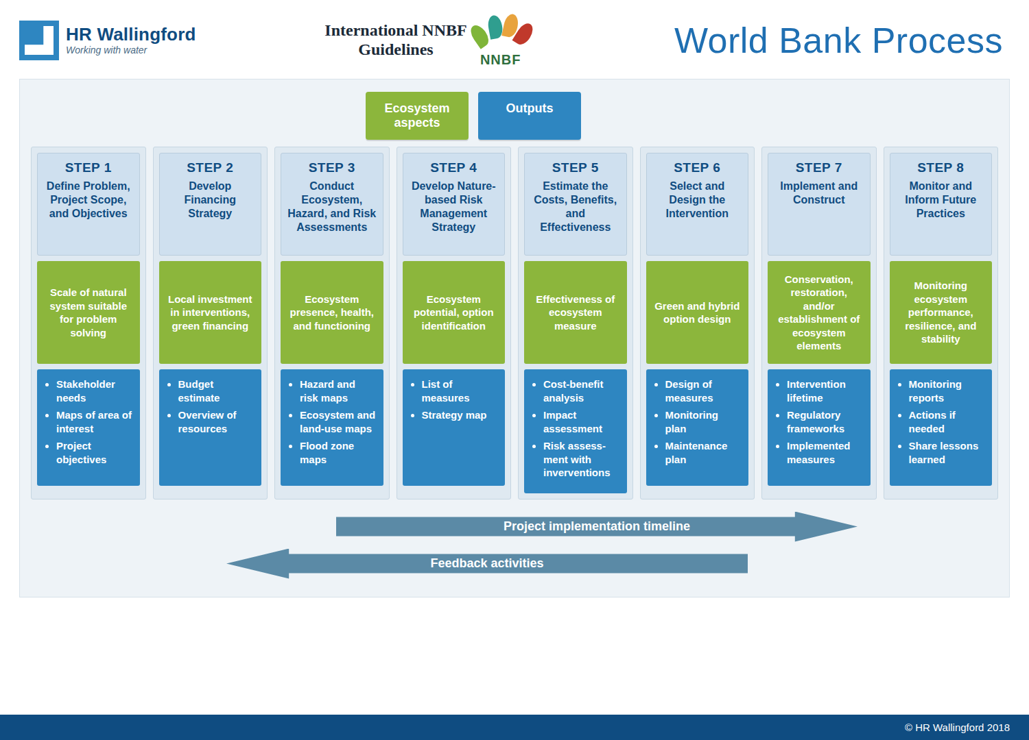HR Wallingford
Working with water
International NNBF
Guidelines
NNBF
World Bank Process
Ecosystem
aspects
Outputs
STEP 1 Define Problem, Project Scope, and Objectives
Scale of natural system suitable for problem solving
Stakeholder needs
Maps of area of interest
Project objectives
STEP 2 Develop Financing Strategy
Local investment in interventions, green financing
Budget estimate
Overview of resources
STEP 3 Conduct Ecosystem, Hazard, and Risk Assessments
Ecosystem presence, health, and functioning
Hazard and risk maps
Ecosystem and land-use maps
Flood zone maps
STEP 4 Develop Nature-based Risk Management Strategy
Ecosystem potential, option identification
List of measures
Strategy map
STEP 5 Estimate the Costs, Benefits, and Effectiveness
Effectiveness of ecosystem measure
Cost-benefit analysis
Impact assessment
Risk assess-ment with inverventions
STEP 6 Select and Design the Intervention
Green and hybrid option design
Design of measures
Monitoring plan
Maintenance plan
STEP 7 Implement and Construct
Conservation, restoration, and/or establishment of ecosystem elements
Intervention lifetime
Regulatory frameworks
Implemented measures
STEP 8 Monitor and Inform Future Practices
Monitoring ecosystem performance, resilience, and stability
Monitoring reports
Actions if needed
Share lessons learned
Project implementation timeline
Feedback activities
© HR Wallingford 2018